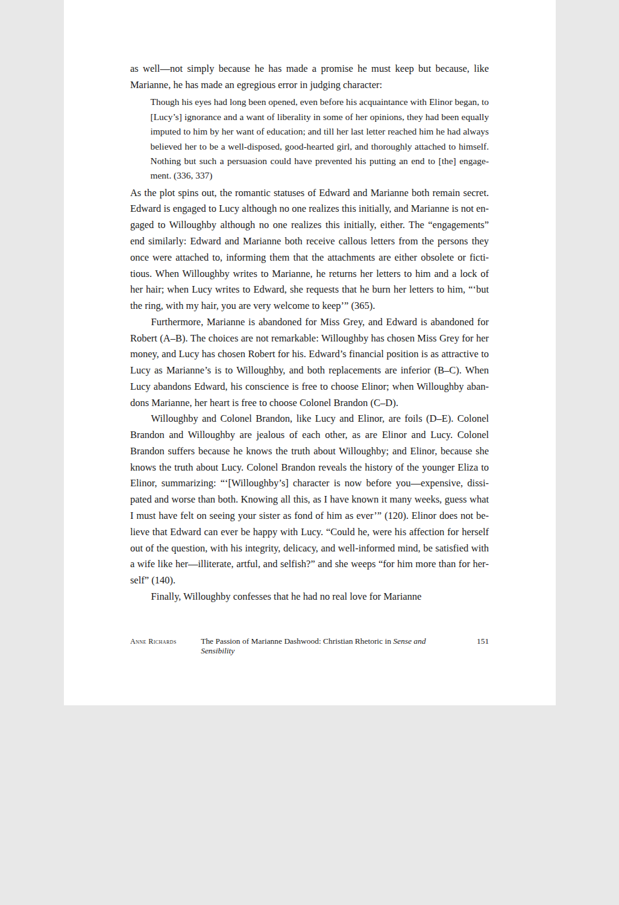as well—not simply because he has made a promise he must keep but because, like Marianne, he has made an egregious error in judging character:
Though his eyes had long been opened, even before his acquaintance with Elinor began, to [Lucy’s] ignorance and a want of liberality in some of her opinions, they had been equally imputed to him by her want of education; and till her last letter reached him he had always believed her to be a well-disposed, good-hearted girl, and thoroughly attached to himself. Nothing but such a persuasion could have prevented his putting an end to [the] engagement. (336, 337)
As the plot spins out, the romantic statuses of Edward and Marianne both remain secret. Edward is engaged to Lucy although no one realizes this initially, and Marianne is not engaged to Willoughby although no one realizes this initially, either. The “engagements” end similarly: Edward and Marianne both receive callous letters from the persons they once were attached to, informing them that the attachments are either obsolete or fictitious. When Willoughby writes to Marianne, he returns her letters to him and a lock of her hair; when Lucy writes to Edward, she requests that he burn her letters to him, “‘but the ring, with my hair, you are very welcome to keep’” (365).
Furthermore, Marianne is abandoned for Miss Grey, and Edward is abandoned for Robert (A–B). The choices are not remarkable: Willoughby has chosen Miss Grey for her money, and Lucy has chosen Robert for his. Edward’s financial position is as attractive to Lucy as Marianne’s is to Willoughby, and both replacements are inferior (B–C). When Lucy abandons Edward, his conscience is free to choose Elinor; when Willoughby abandons Marianne, her heart is free to choose Colonel Brandon (C–D).
Willoughby and Colonel Brandon, like Lucy and Elinor, are foils (D–E). Colonel Brandon and Willoughby are jealous of each other, as are Elinor and Lucy. Colonel Brandon suffers because he knows the truth about Willoughby; and Elinor, because she knows the truth about Lucy. Colonel Brandon reveals the history of the younger Eliza to Elinor, summarizing: “‘[Willoughby’s] character is now before you—expensive, dissipated and worse than both. Knowing all this, as I have known it many weeks, guess what I must have felt on seeing your sister as fond of him as ever’” (120). Elinor does not believe that Edward can ever be happy with Lucy. “Could he, were his affection for herself out of the question, with his integrity, delicacy, and well-informed mind, be satisfied with a wife like her—illiterate, artful, and selfish?” and she weeps “for him more than for herself” (140).
Finally, Willoughby confesses that he had no real love for Marianne
Anne Richards The Passion of Marianne Dashwood: Christian Rhetoric in Sense and Sensibility 151